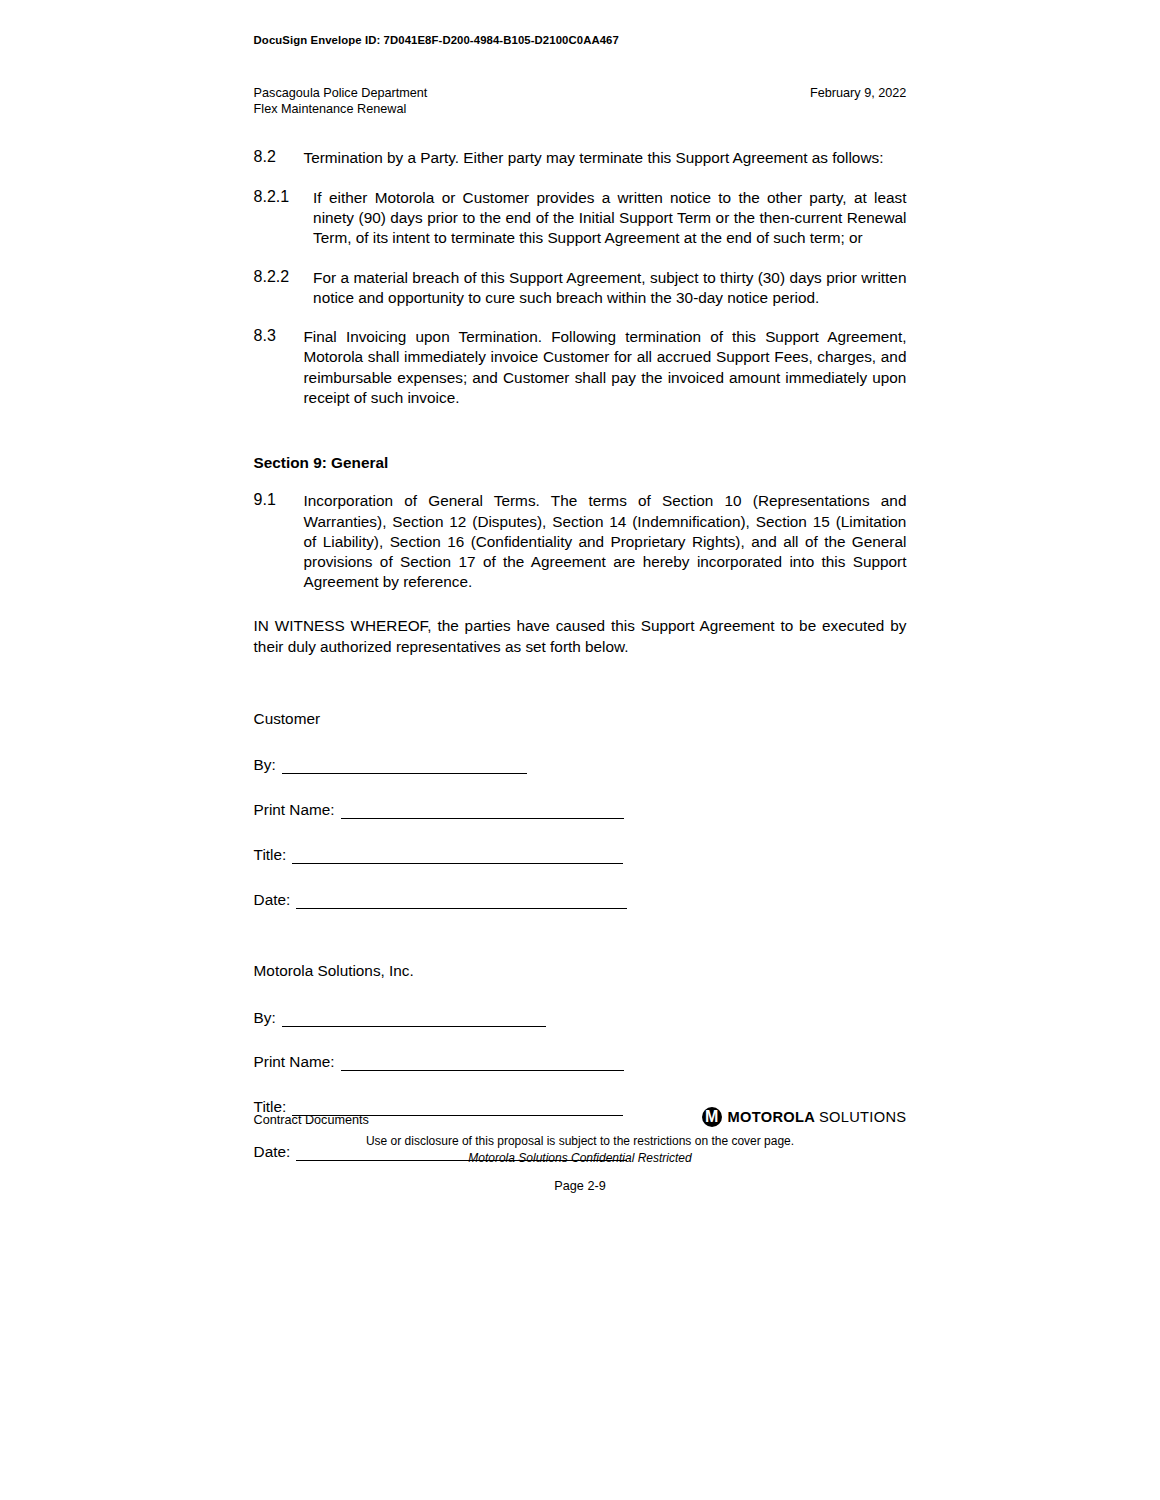DocuSign Envelope ID: 7D041E8F-D200-4984-B105-D2100C0AA467
Pascagoula Police Department
Flex Maintenance Renewal
February 9, 2022
8.2
Termination by a Party. Either party may terminate this Support Agreement as follows:
8.2.1
If either Motorola or Customer provides a written notice to the other party, at least ninety (90) days prior to the end of the Initial Support Term or the then-current Renewal Term, of its intent to terminate this Support Agreement at the end of such term; or
8.2.2
For a material breach of this Support Agreement, subject to thirty (30) days prior written notice and opportunity to cure such breach within the 30-day notice period.
8.3
Final Invoicing upon Termination. Following termination of this Support Agreement, Motorola shall immediately invoice Customer for all accrued Support Fees, charges, and reimbursable expenses; and Customer shall pay the invoiced amount immediately upon receipt of such invoice.
Section 9: General
9.1
Incorporation of General Terms. The terms of Section 10 (Representations and Warranties), Section 12 (Disputes), Section 14 (Indemnification), Section 15 (Limitation of Liability), Section 16 (Confidentiality and Proprietary Rights), and all of the General provisions of Section 17 of the Agreement are hereby incorporated into this Support Agreement by reference.
IN WITNESS WHEREOF, the parties have caused this Support Agreement to be executed by their duly authorized representatives as set forth below.
Customer
By:
Print Name:
Title:
Date:
Motorola Solutions, Inc.
By:
Print Name:
Title:
Date:
Contract Documents
M
MOTOROLA SOLUTIONS
Use or disclosure of this proposal is subject to the restrictions on the cover page.
Motorola Solutions Confidential Restricted
Page 2-9